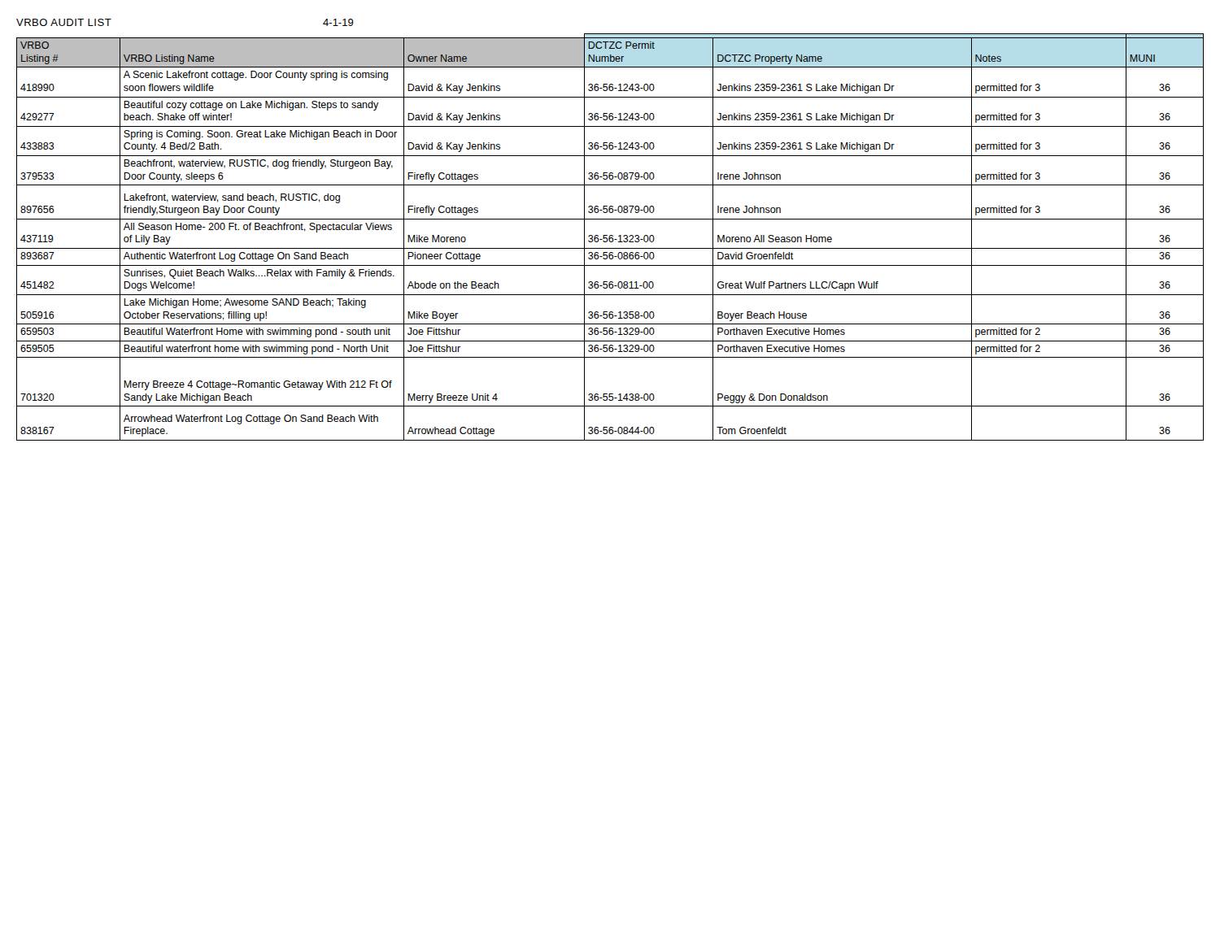VRBO AUDIT LIST
4-1-19
| VRBO Listing # | VRBO Listing Name | Owner Name | DCTZC Permit Number | DCTZC Property Name | Notes | MUNI |
| --- | --- | --- | --- | --- | --- | --- |
| 418990 | A Scenic Lakefront cottage. Door County spring is comsing soon flowers wildlife | David & Kay Jenkins | 36-56-1243-00 | Jenkins 2359-2361 S Lake Michigan Dr | permitted for 3 | 36 |
| 429277 | Beautiful cozy cottage on Lake Michigan. Steps to sandy beach. Shake off winter! | David & Kay Jenkins | 36-56-1243-00 | Jenkins 2359-2361 S Lake Michigan Dr | permitted for 3 | 36 |
| 433883 | Spring is Coming. Soon. Great Lake Michigan Beach in Door County. 4 Bed/2 Bath. | David & Kay Jenkins | 36-56-1243-00 | Jenkins 2359-2361 S Lake Michigan Dr | permitted for 3 | 36 |
| 379533 | Beachfront, waterview, RUSTIC, dog friendly, Sturgeon Bay, Door County, sleeps 6 | Firefly Cottages | 36-56-0879-00 | Irene Johnson | permitted for 3 | 36 |
| 897656 | Lakefront, waterview, sand beach, RUSTIC, dog friendly,Sturgeon Bay Door County | Firefly Cottages | 36-56-0879-00 | Irene Johnson | permitted for 3 | 36 |
| 437119 | All Season Home- 200 Ft. of Beachfront, Spectacular Views of Lily Bay | Mike Moreno | 36-56-1323-00 | Moreno All Season Home | | 36 |
| 893687 | Authentic Waterfront Log Cottage On Sand Beach | Pioneer Cottage | 36-56-0866-00 | David Groenfeldt | | 36 |
| 451482 | Sunrises, Quiet Beach Walks....Relax with Family & Friends. Dogs Welcome! | Abode on the Beach | 36-56-0811-00 | Great Wulf Partners LLC/Capn Wulf | | 36 |
| 505916 | Lake Michigan Home; Awesome SAND Beach; Taking October Reservations; filling up! | Mike Boyer | 36-56-1358-00 | Boyer Beach House | | 36 |
| 659503 | Beautiful Waterfront Home with swimming pond - south unit | Joe Fittshur | 36-56-1329-00 | Porthaven Executive Homes | permitted for 2 | 36 |
| 659505 | Beautiful waterfront home with swimming pond - North Unit | Joe Fittshur | 36-56-1329-00 | Porthaven Executive Homes | permitted for 2 | 36 |
| 701320 | Merry Breeze 4 Cottage~Romantic Getaway With 212 Ft Of Sandy Lake Michigan Beach | Merry Breeze Unit 4 | 36-55-1438-00 | Peggy & Don Donaldson | | 36 |
| 838167 | Arrowhead Waterfront Log Cottage On Sand Beach With Fireplace. | Arrowhead Cottage | 36-56-0844-00 | Tom Groenfeldt | | 36 |